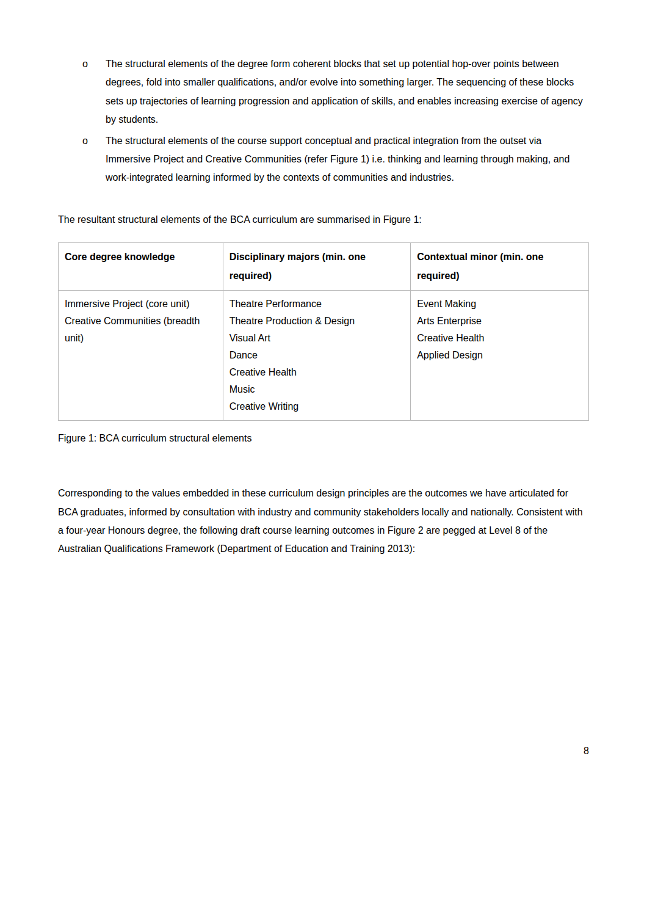The structural elements of the degree form coherent blocks that set up potential hop-over points between degrees, fold into smaller qualifications, and/or evolve into something larger. The sequencing of these blocks sets up trajectories of learning progression and application of skills, and enables increasing exercise of agency by students.
The structural elements of the course support conceptual and practical integration from the outset via Immersive Project and Creative Communities (refer Figure 1) i.e. thinking and learning through making, and work-integrated learning informed by the contexts of communities and industries.
The resultant structural elements of the BCA curriculum are summarised in Figure 1:
| Core degree knowledge | Disciplinary majors (min. one required) | Contextual minor (min. one required) |
| --- | --- | --- |
| Immersive Project (core unit) Creative Communities (breadth unit) | Theatre Performance Theatre Production & Design Visual Art Dance Creative Health Music Creative Writing | Event Making Arts Enterprise Creative Health Applied Design |
Figure 1: BCA curriculum structural elements
Corresponding to the values embedded in these curriculum design principles are the outcomes we have articulated for BCA graduates, informed by consultation with industry and community stakeholders locally and nationally. Consistent with a four-year Honours degree, the following draft course learning outcomes in Figure 2 are pegged at Level 8 of the Australian Qualifications Framework (Department of Education and Training 2013):
8